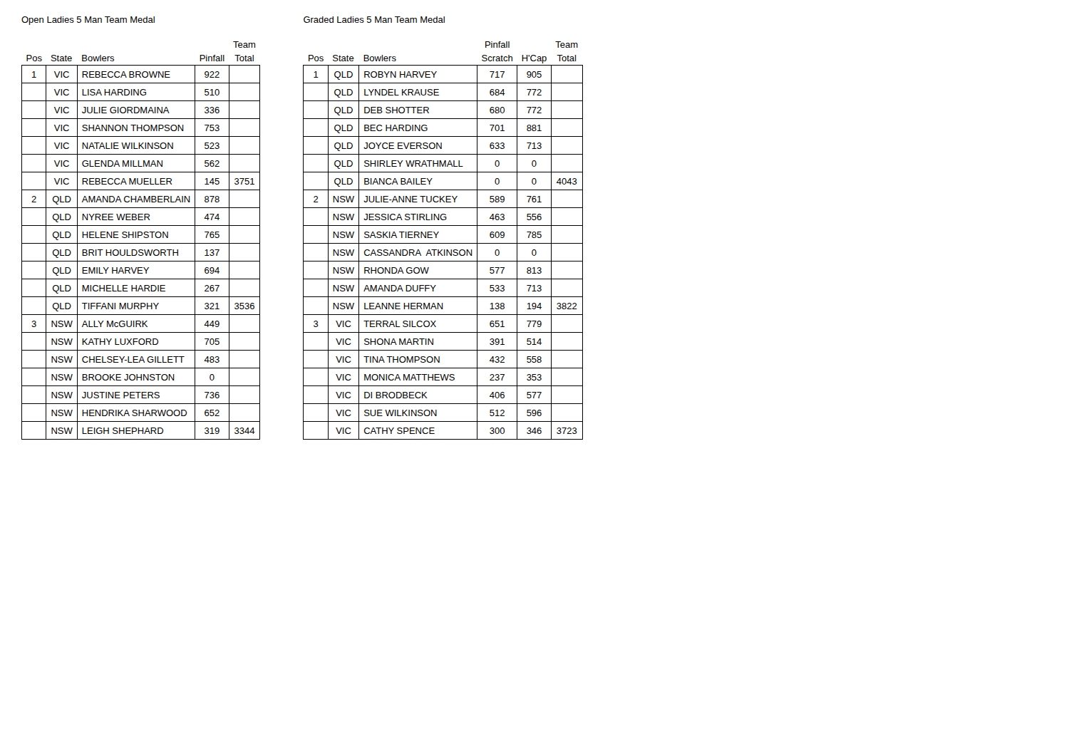Open Ladies 5 Man Team Medal
| | | | | Team |
| --- | --- | --- | --- | --- |
| Pos | State | Bowlers | Pinfall | Total |
| 1 | VIC | REBECCA BROWNE | 922 | |
| | VIC | LISA HARDING | 510 | |
| | VIC | JULIE GIORDMAINA | 336 | |
| | VIC | SHANNON THOMPSON | 753 | |
| | VIC | NATALIE WILKINSON | 523 | |
| | VIC | GLENDA MILLMAN | 562 | |
| | VIC | REBECCA MUELLER | 145 | 3751 |
| 2 | QLD | AMANDA CHAMBERLAIN | 878 | |
| | QLD | NYREE WEBER | 474 | |
| | QLD | HELENE SHIPSTON | 765 | |
| | QLD | BRIT HOULDSWORTH | 137 | |
| | QLD | EMILY HARVEY | 694 | |
| | QLD | MICHELLE HARDIE | 267 | |
| | QLD | TIFFANI MURPHY | 321 | 3536 |
| 3 | NSW | ALLY McGUIRK | 449 | |
| | NSW | KATHY LUXFORD | 705 | |
| | NSW | CHELSEY-LEA GILLETT | 483 | |
| | NSW | BROOKE JOHNSTON | 0 | |
| | NSW | JUSTINE PETERS | 736 | |
| | NSW | HENDRIKA SHARWOOD | 652 | |
| | NSW | LEIGH SHEPHARD | 319 | 3344 |
Graded Ladies 5 Man Team Medal
| | | | Pinfall | | Team |
| --- | --- | --- | --- | --- | --- |
| Pos | State | Bowlers | Scratch | H'Cap | Total |
| 1 | QLD | ROBYN HARVEY | 717 | 905 | |
| | QLD | LYNDEL KRAUSE | 684 | 772 | |
| | QLD | DEB SHOTTER | 680 | 772 | |
| | QLD | BEC HARDING | 701 | 881 | |
| | QLD | JOYCE EVERSON | 633 | 713 | |
| | QLD | SHIRLEY WRATHMALL | 0 | 0 | |
| | QLD | BIANCA BAILEY | 0 | 0 | 4043 |
| 2 | NSW | JULIE-ANNE TUCKEY | 589 | 761 | |
| | NSW | JESSICA STIRLING | 463 | 556 | |
| | NSW | SASKIA TIERNEY | 609 | 785 | |
| | NSW | CASSANDRA ATKINSON | 0 | 0 | |
| | NSW | RHONDA GOW | 577 | 813 | |
| | NSW | AMANDA DUFFY | 533 | 713 | |
| | NSW | LEANNE HERMAN | 138 | 194 | 3822 |
| 3 | VIC | TERRAL SILCOX | 651 | 779 | |
| | VIC | SHONA MARTIN | 391 | 514 | |
| | VIC | TINA THOMPSON | 432 | 558 | |
| | VIC | MONICA MATTHEWS | 237 | 353 | |
| | VIC | DI BRODBECK | 406 | 577 | |
| | VIC | SUE WILKINSON | 512 | 596 | |
| | VIC | CATHY SPENCE | 300 | 346 | 3723 |